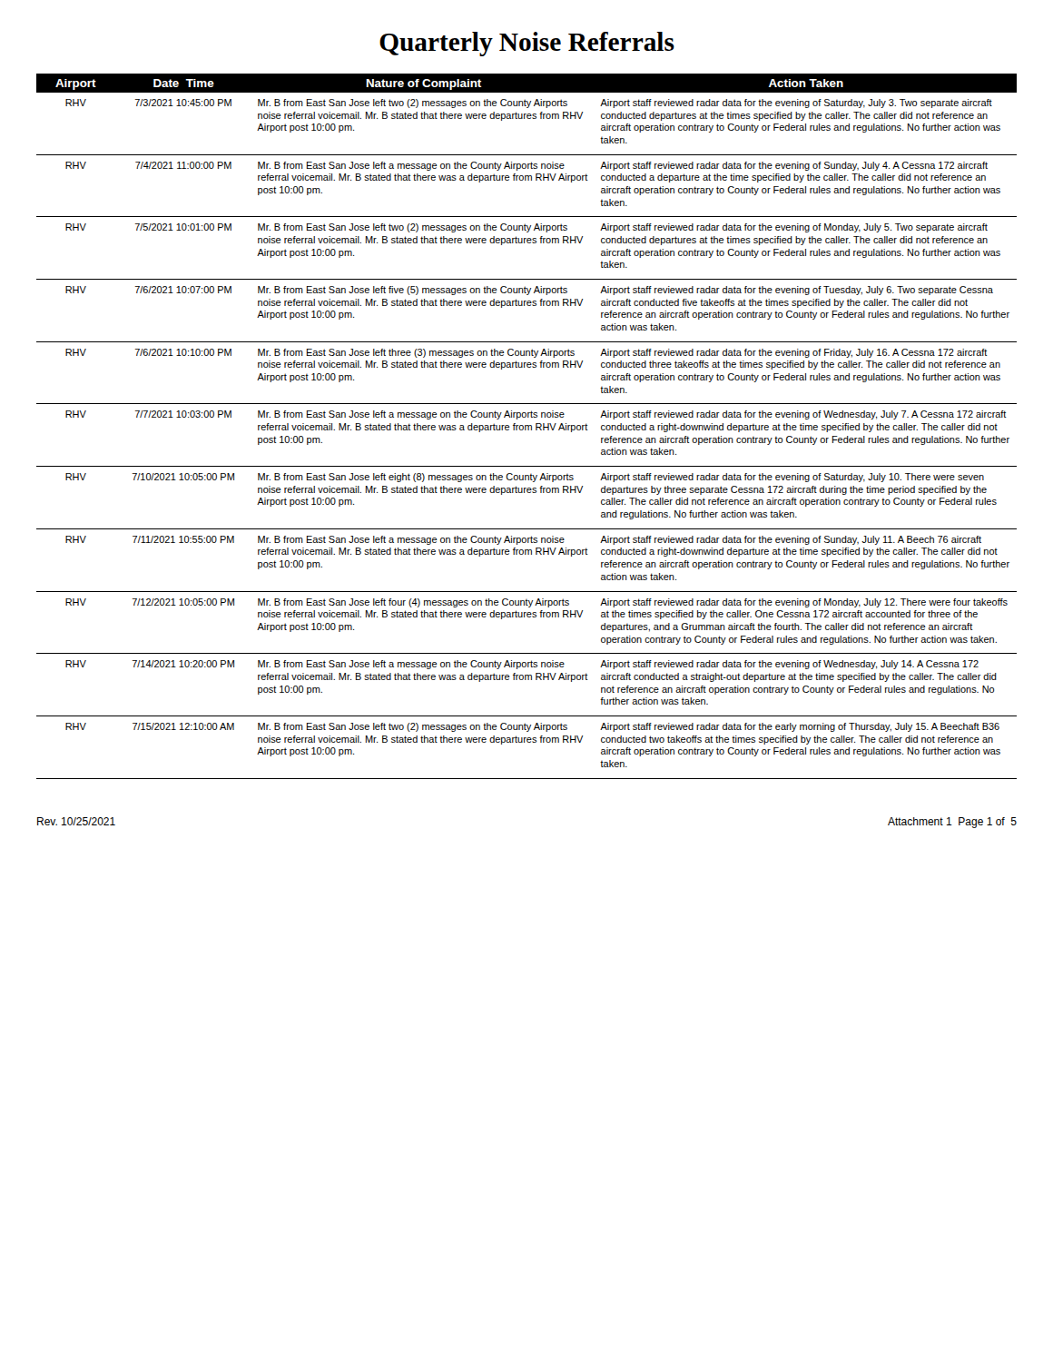Quarterly Noise Referrals
| Airport | Date Time | Nature of Complaint | Action Taken |
| --- | --- | --- | --- |
| RHV | 7/3/2021 10:45:00 PM | Mr. B from East San Jose left two (2) messages on the County Airports noise referral voicemail. Mr. B stated that there were departures from RHV Airport post 10:00 pm. | Airport staff reviewed radar data for the evening of Saturday, July 3. Two separate aircraft conducted departures at the times specified by the caller. The caller did not reference an aircraft operation contrary to County or Federal rules and regulations. No further action was taken. |
| RHV | 7/4/2021 11:00:00 PM | Mr. B from East San Jose left a message on the County Airports noise referral voicemail. Mr. B stated that there was a departure from RHV Airport post 10:00 pm. | Airport staff reviewed radar data for the evening of Sunday, July 4. A Cessna 172 aircraft conducted a departure at the time specified by the caller. The caller did not reference an aircraft operation contrary to County or Federal rules and regulations. No further action was taken. |
| RHV | 7/5/2021 10:01:00 PM | Mr. B from East San Jose left two (2) messages on the County Airports noise referral voicemail. Mr. B stated that there were departures from RHV Airport post 10:00 pm. | Airport staff reviewed radar data for the evening of Monday, July 5. Two separate aircraft conducted departures at the times specified by the caller. The caller did not reference an aircraft operation contrary to County or Federal rules and regulations. No further action was taken. |
| RHV | 7/6/2021 10:07:00 PM | Mr. B from East San Jose left five (5) messages on the County Airports noise referral voicemail. Mr. B stated that there were departures from RHV Airport post 10:00 pm. | Airport staff reviewed radar data for the evening of Tuesday, July 6. Two separate Cessna aircraft conducted five takeoffs at the times specified by the caller. The caller did not reference an aircraft operation contrary to County or Federal rules and regulations. No further action was taken. |
| RHV | 7/6/2021 10:10:00 PM | Mr. B from East San Jose left three (3) messages on the County Airports noise referral voicemail. Mr. B stated that there were departures from RHV Airport post 10:00 pm. | Airport staff reviewed radar data for the evening of Friday, July 16. A Cessna 172 aircraft conducted three takeoffs at the times specified by the caller. The caller did not reference an aircraft operation contrary to County or Federal rules and regulations. No further action was taken. |
| RHV | 7/7/2021 10:03:00 PM | Mr. B from East San Jose left a message on the County Airports noise referral voicemail. Mr. B stated that there was a departure from RHV Airport post 10:00 pm. | Airport staff reviewed radar data for the evening of Wednesday, July 7. A Cessna 172 aircraft conducted a right-downwind departure at the time specified by the caller. The caller did not reference an aircraft operation contrary to County or Federal rules and regulations. No further action was taken. |
| RHV | 7/10/2021 10:05:00 PM | Mr. B from East San Jose left eight (8) messages on the County Airports noise referral voicemail. Mr. B stated that there were departures from RHV Airport post 10:00 pm. | Airport staff reviewed radar data for the evening of Saturday, July 10. There were seven departures by three separate Cessna 172 aircraft during the time period specified by the caller. The caller did not reference an aircraft operation contrary to County or Federal rules and regulations. No further action was taken. |
| RHV | 7/11/2021 10:55:00 PM | Mr. B from East San Jose left a message on the County Airports noise referral voicemail. Mr. B stated that there was a departure from RHV Airport post 10:00 pm. | Airport staff reviewed radar data for the evening of Sunday, July 11. A Beech 76 aircraft conducted a right-downwind departure at the time specified by the caller. The caller did not reference an aircraft operation contrary to County or Federal rules and regulations. No further action was taken. |
| RHV | 7/12/2021 10:05:00 PM | Mr. B from East San Jose left four (4) messages on the County Airports noise referral voicemail. Mr. B stated that there were departures from RHV Airport post 10:00 pm. | Airport staff reviewed radar data for the evening of Monday, July 12. There were four takeoffs at the times specified by the caller. One Cessna 172 aircraft accounted for three of the departures, and a Grumman aircaft the fourth. The caller did not reference an aircraft operation contrary to County or Federal rules and regulations. No further action was taken. |
| RHV | 7/14/2021 10:20:00 PM | Mr. B from East San Jose left a message on the County Airports noise referral voicemail. Mr. B stated that there was a departure from RHV Airport post 10:00 pm. | Airport staff reviewed radar data for the evening of Wednesday, July 14. A Cessna 172 aircraft conducted a straight-out departure at the time specified by the caller. The caller did not reference an aircraft operation contrary to County or Federal rules and regulations. No further action was taken. |
| RHV | 7/15/2021 12:10:00 AM | Mr. B from East San Jose left two (2) messages on the County Airports noise referral voicemail. Mr. B stated that there were departures from RHV Airport post 10:00 pm. | Airport staff reviewed radar data for the early morning of Thursday, July 15. A Beechaft B36 conducted two takeoffs at the times specified by the caller. The caller did not reference an aircraft operation contrary to County or Federal rules and regulations. No further action was taken. |
Rev. 10/25/2021 Attachment 1 Page 1 of 5